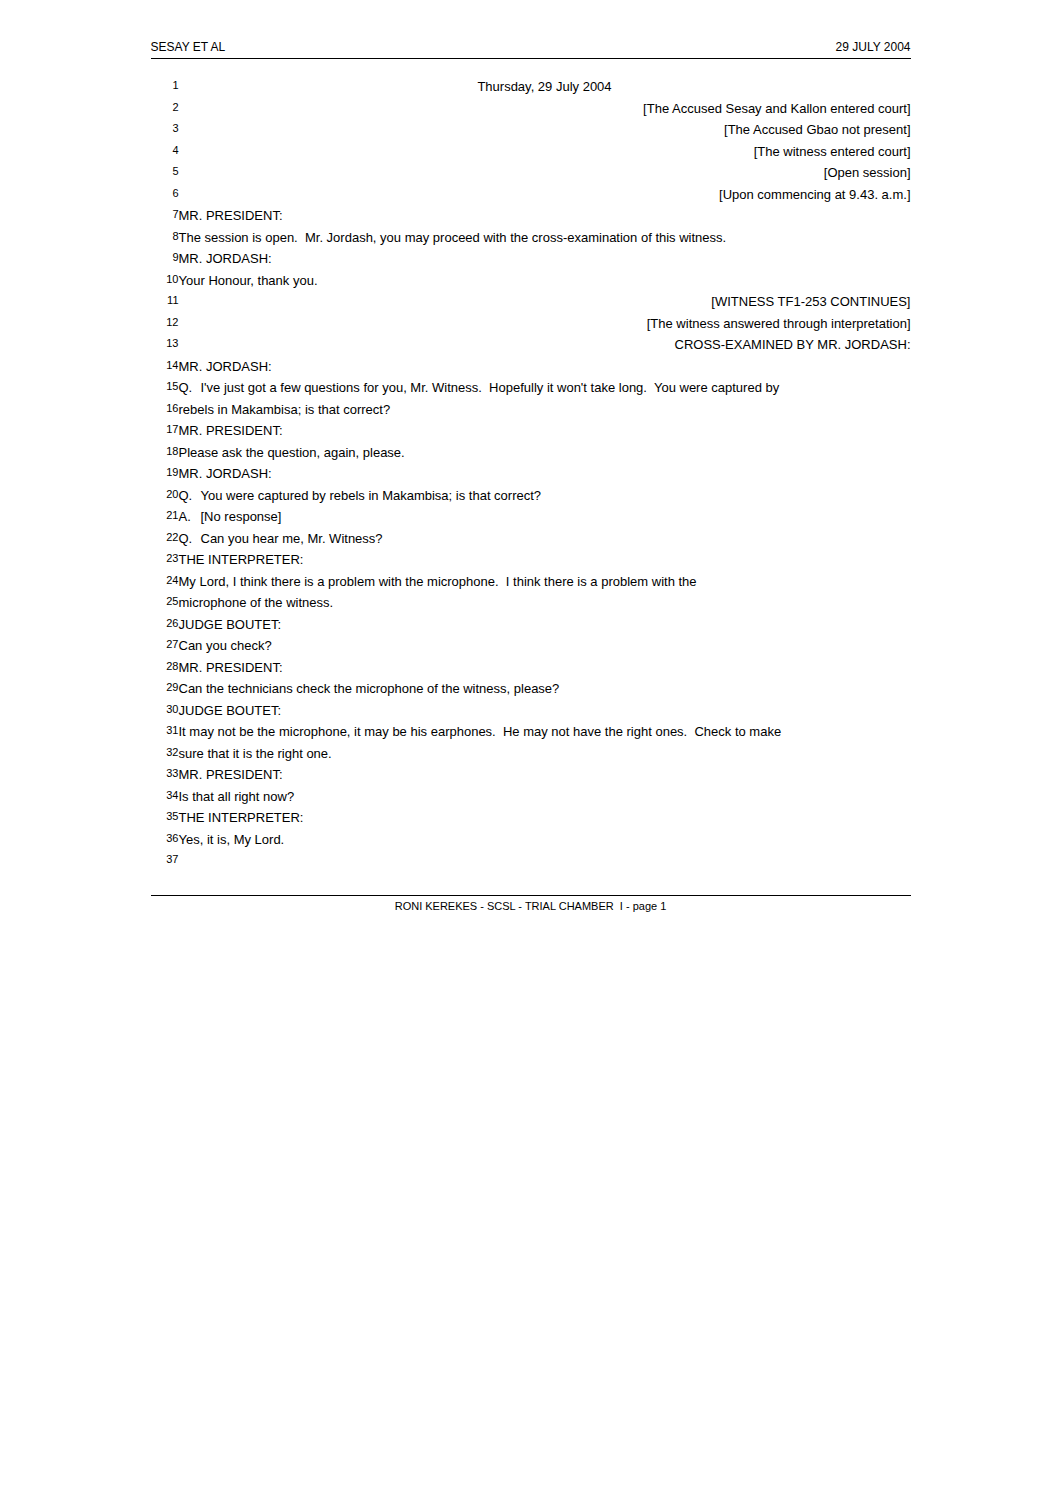SESAY ET AL 29 JULY 2004
| 1 | Thursday, 29 July 2004 |
| 2 | [The Accused Sesay and Kallon entered court] |
| 3 | [The Accused Gbao not present] |
| 4 | [The witness entered court] |
| 5 | [Open session] |
| 6 | [Upon commencing at 9.43. a.m.] |
| 7 | MR. PRESIDENT: |
| 8 | The session is open. Mr. Jordash, you may proceed with the cross-examination of this witness. |
| 9 | MR. JORDASH: |
| 10 | Your Honour, thank you. |
| 11 | [WITNESS TF1-253 CONTINUES] |
| 12 | [The witness answered through interpretation] |
| 13 | CROSS-EXAMINED BY MR. JORDASH: |
| 14 | MR. JORDASH: |
| 15 | Q. I've just got a few questions for you, Mr. Witness. Hopefully it won't take long. You were captured by |
| 16 | rebels in Makambisa; is that correct? |
| 17 | MR. PRESIDENT: |
| 18 | Please ask the question, again, please. |
| 19 | MR. JORDASH: |
| 20 | Q. You were captured by rebels in Makambisa; is that correct? |
| 21 | A. [No response] |
| 22 | Q. Can you hear me, Mr. Witness? |
| 23 | THE INTERPRETER: |
| 24 | My Lord, I think there is a problem with the microphone. I think there is a problem with the |
| 25 | microphone of the witness. |
| 26 | JUDGE BOUTET: |
| 27 | Can you check? |
| 28 | MR. PRESIDENT: |
| 29 | Can the technicians check the microphone of the witness, please? |
| 30 | JUDGE BOUTET: |
| 31 | It may not be the microphone, it may be his earphones. He may not have the right ones. Check to make |
| 32 | sure that it is the right one. |
| 33 | MR. PRESIDENT: |
| 34 | Is that all right now? |
| 35 | THE INTERPRETER: |
| 36 | Yes, it is, My Lord. |
| 37 | |
RONI KEREKES - SCSL - TRIAL CHAMBER I - page 1